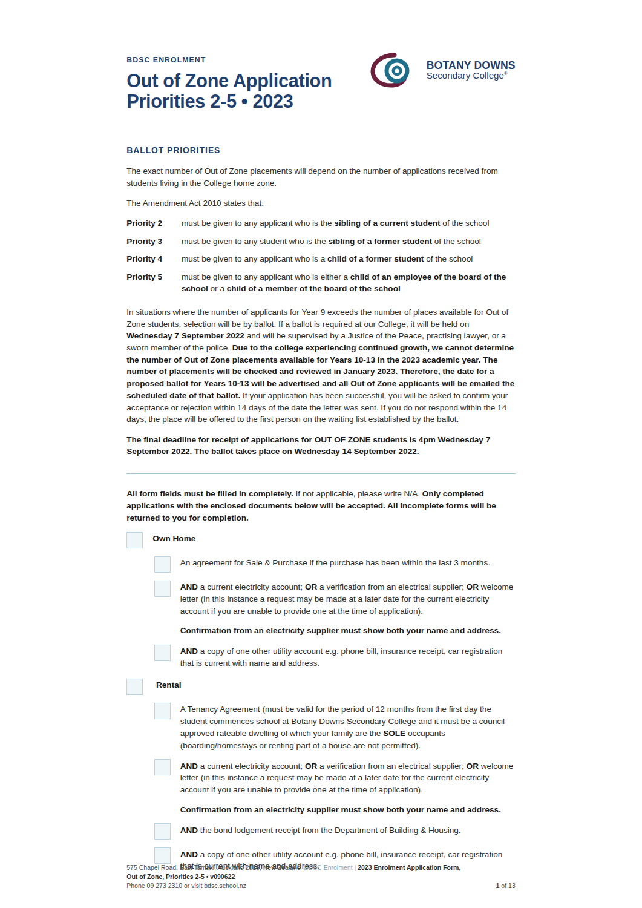BDSC Enrolment
Out of Zone Application
Priorities 2-5 • 2023
BOTANY DOWNS Secondary College®
Ballot Priorities
The exact number of Out of Zone placements will depend on the number of applications received from students living in the College home zone.
The Amendment Act 2010 states that:
Priority 2
must be given to any applicant who is the sibling of a current student of the school
Priority 3
must be given to any student who is the sibling of a former student of the school
Priority 4
must be given to any applicant who is a child of a former student of the school
Priority 5
must be given to any applicant who is either a child of an employee of the board of the school or a child of a member of the board of the school
In situations where the number of applicants for Year 9 exceeds the number of places available for Out of Zone students, selection will be by ballot. If a ballot is required at our College, it will be held on Wednesday 7 September 2022 and will be supervised by a Justice of the Peace, practising lawyer, or a sworn member of the police. Due to the college experiencing continued growth, we cannot determine the number of Out of Zone placements available for Years 10-13 in the 2023 academic year. The number of placements will be checked and reviewed in January 2023. Therefore, the date for a proposed ballot for Years 10-13 will be advertised and all Out of Zone applicants will be emailed the scheduled date of that ballot. If your application has been successful, you will be asked to confirm your acceptance or rejection within 14 days of the date the letter was sent. If you do not respond within the 14 days, the place will be offered to the first person on the waiting list established by the ballot.
The final deadline for receipt of applications for OUT OF ZONE students is 4pm Wednesday 7 September 2022. The ballot takes place on Wednesday 14 September 2022.
All form fields must be filled in completely. If not applicable, please write N/A. Only completed applications with the enclosed documents below will be accepted. All incomplete forms will be returned to you for completion.
Own Home
An agreement for Sale & Purchase if the purchase has been within the last 3 months.
AND a current electricity account; OR a verification from an electrical supplier; OR welcome letter (in this instance a request may be made at a later date for the current electricity account if you are unable to provide one at the time of application).
Confirmation from an electricity supplier must show both your name and address.
AND a copy of one other utility account e.g. phone bill, insurance receipt, car registration that is current with name and address.
Rental
A Tenancy Agreement (must be valid for the period of 12 months from the first day the student commences school at Botany Downs Secondary College and it must be a council approved rateable dwelling of which your family are the SOLE occupants (boarding/homestays or renting part of a house are not permitted).
AND a current electricity account; OR a verification from an electrical supplier; OR welcome letter (in this instance a request may be made at a later date for the current electricity account if you are unable to provide one at the time of application).
Confirmation from an electricity supplier must show both your name and address.
AND the bond lodgement receipt from the Department of Building & Housing.
AND a copy of one other utility account e.g. phone bill, insurance receipt, car registration that is current with name and address.
575 Chapel Road, East Tamaki, Auckland 2016, New Zealand BDSC Enrolment | 2023 Enrolment Application Form, Out of Zone, Priorities 2-5 • v090622
Phone 09 273 2310 or visit bdsc.school.nz
1 of 13